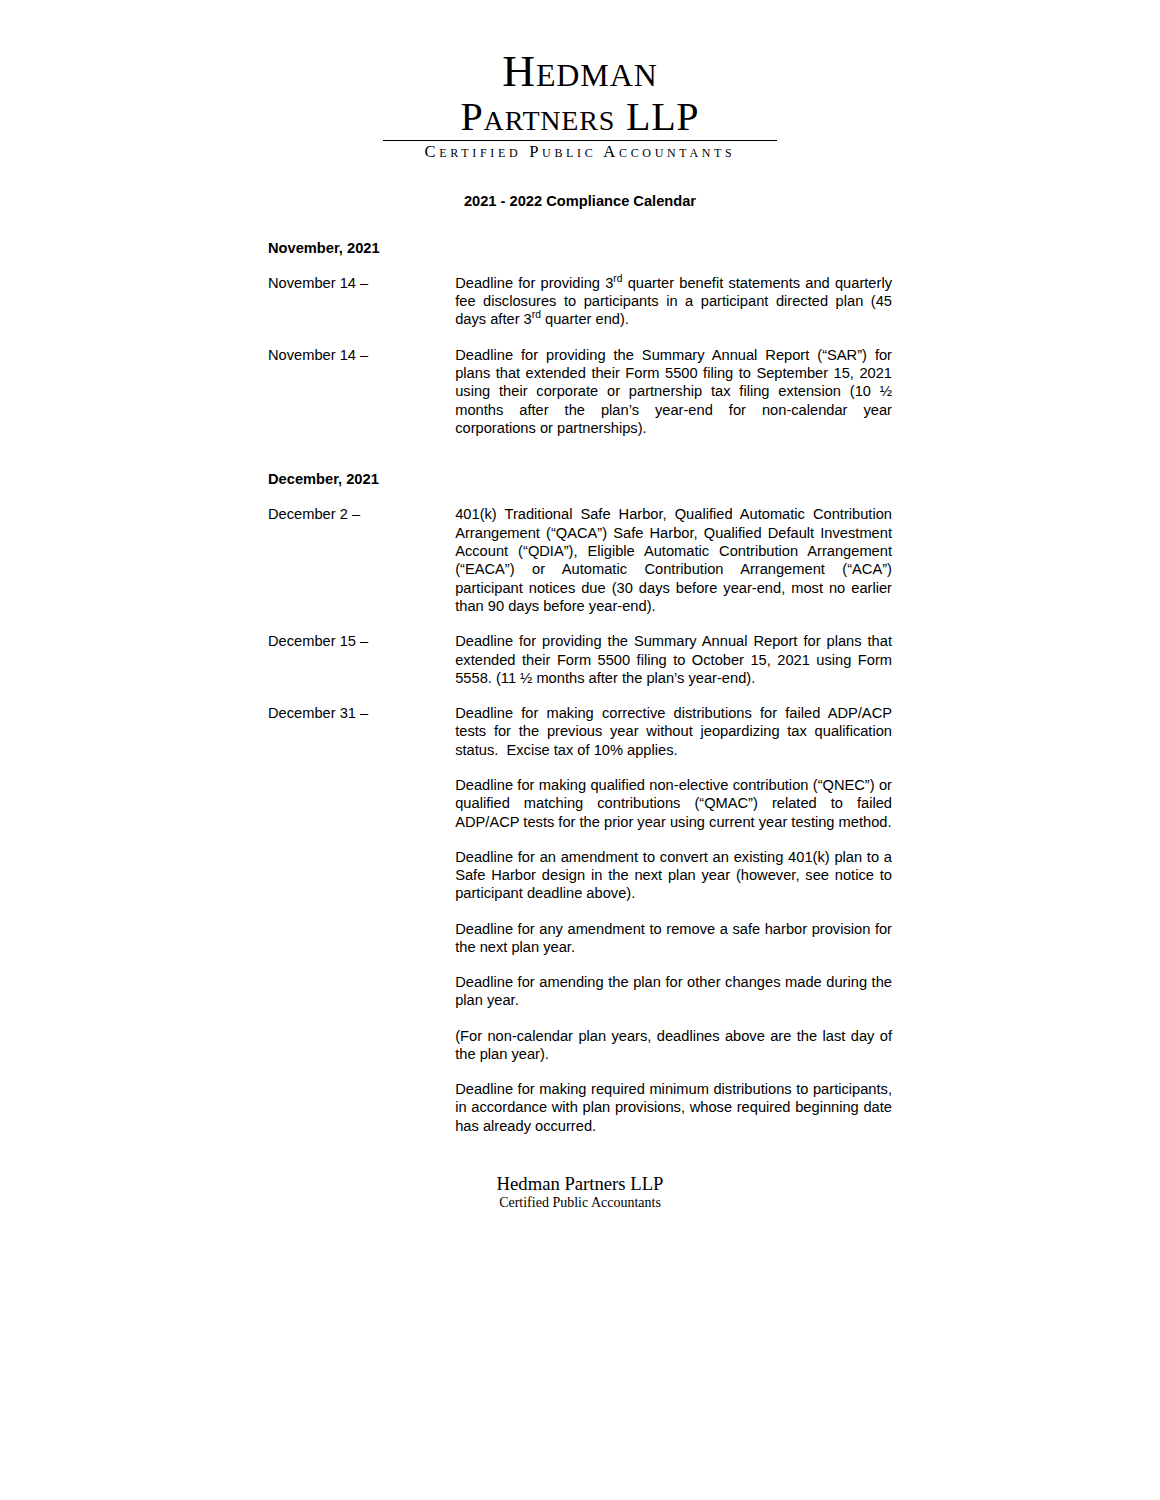Hedman Partners LLP Certified Public Accountants
2021 - 2022 Compliance Calendar
November, 2021
November 14 –
Deadline for providing 3rd quarter benefit statements and quarterly fee disclosures to participants in a participant directed plan (45 days after 3rd quarter end).
November 14 –
Deadline for providing the Summary Annual Report (“SAR”) for plans that extended their Form 5500 filing to September 15, 2021 using their corporate or partnership tax filing extension (10 ½ months after the plan’s year-end for non-calendar year corporations or partnerships).
December, 2021
December 2 –
401(k) Traditional Safe Harbor, Qualified Automatic Contribution Arrangement (“QACA”) Safe Harbor, Qualified Default Investment Account (“QDIA”), Eligible Automatic Contribution Arrangement (“EACA”) or Automatic Contribution Arrangement (“ACA”) participant notices due (30 days before year-end, most no earlier than 90 days before year-end).
December 15 –
Deadline for providing the Summary Annual Report for plans that extended their Form 5500 filing to October 15, 2021 using Form 5558. (11 ½ months after the plan’s year-end).
December 31 –
Deadline for making corrective distributions for failed ADP/ACP tests for the previous year without jeopardizing tax qualification status. Excise tax of 10% applies.
Deadline for making qualified non-elective contribution (“QNEC”) or qualified matching contributions (“QMAC”) related to failed ADP/ACP tests for the prior year using current year testing method.
Deadline for an amendment to convert an existing 401(k) plan to a Safe Harbor design in the next plan year (however, see notice to participant deadline above).
Deadline for any amendment to remove a safe harbor provision for the next plan year.
Deadline for amending the plan for other changes made during the plan year.
(For non-calendar plan years, deadlines above are the last day of the plan year).
Deadline for making required minimum distributions to participants, in accordance with plan provisions, whose required beginning date has already occurred.
Hedman Partners LLP Certified Public Accountants